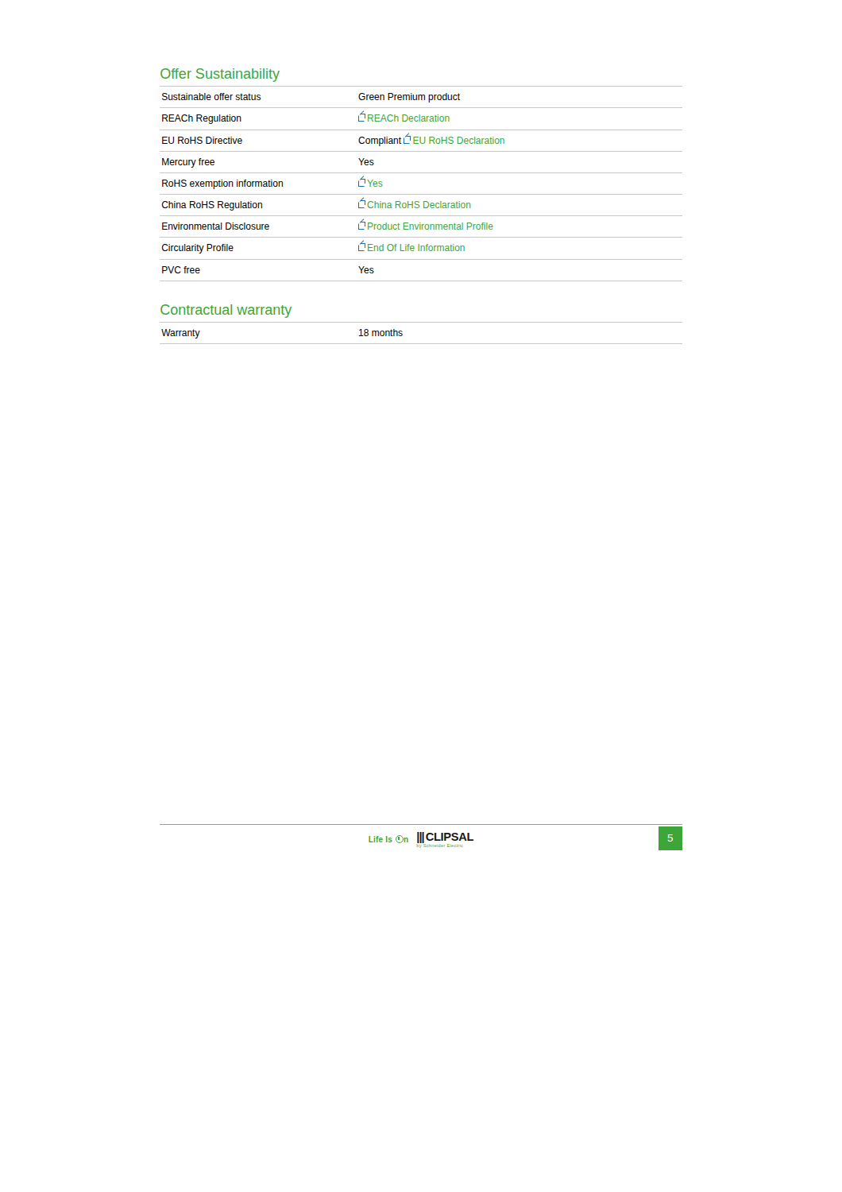Offer Sustainability
| Sustainable offer status | Green Premium product |
| REACh Regulation | REACh Declaration |
| EU RoHS Directive | Compliant EU RoHS Declaration |
| Mercury free | Yes |
| RoHS exemption information | Yes |
| China RoHS Regulation | China RoHS Declaration |
| Environmental Disclosure | Product Environmental Profile |
| Circularity Profile | End Of Life Information |
| PVC free | Yes |
Contractual warranty
| Warranty | 18 months |
Life Is n |||CLIPSAL by Schneider Electric
5